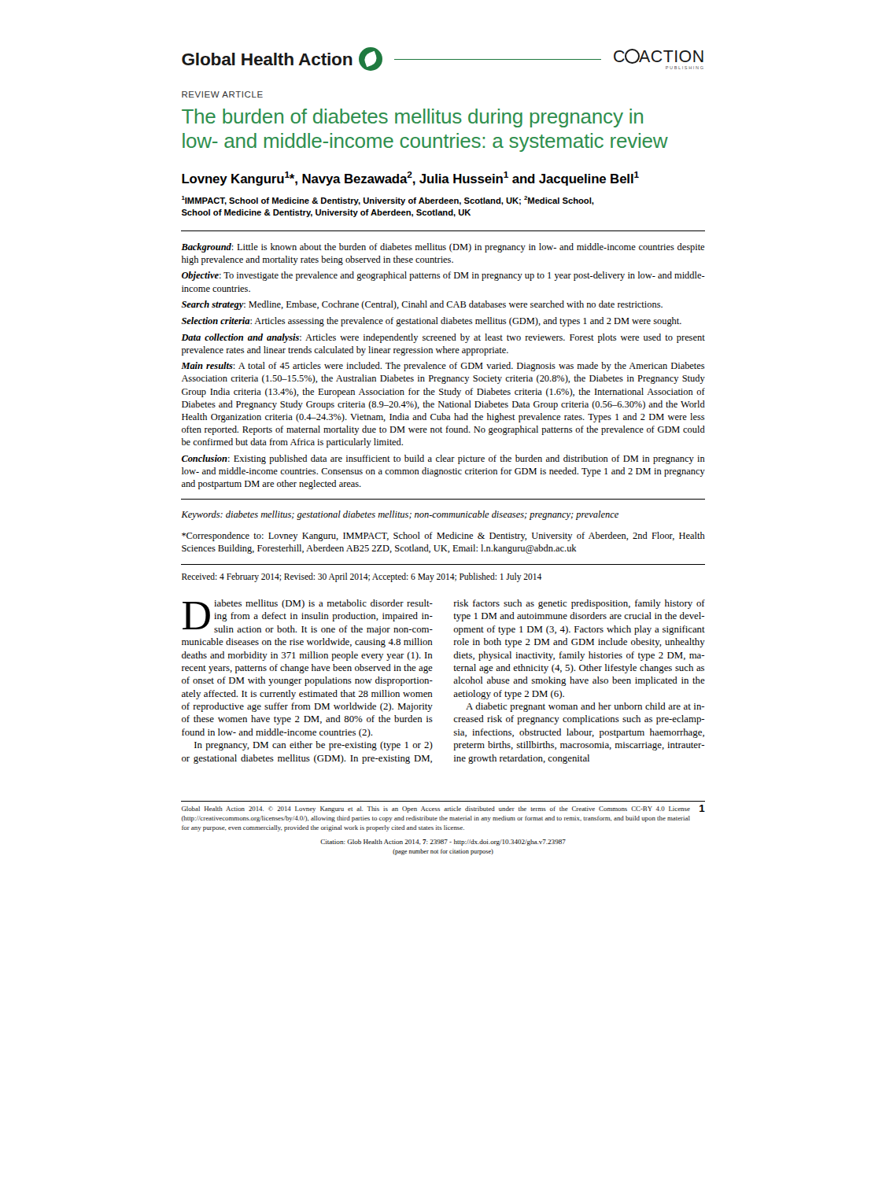Global Health Action
C ACTION
PUBLISHING
REVIEW ARTICLE
The burden of diabetes mellitus during pregnancy in
low- and middle-income countries: a systematic review
Lovney Kanguru1*, Navya Bezawada2, Julia Hussein1 and Jacqueline Bell1
1IMMPACT, School of Medicine & Dentistry, University of Aberdeen, Scotland, UK; 2Medical School,
School of Medicine & Dentistry, University of Aberdeen, Scotland, UK
Background: Little is known about the burden of diabetes mellitus (DM) in pregnancy in low- and middle-income countries despite high prevalence and mortality rates being observed in these countries.
Objective: To investigate the prevalence and geographical patterns of DM in pregnancy up to 1 year post-delivery in low- and middle-income countries.
Search strategy: Medline, Embase, Cochrane (Central), Cinahl and CAB databases were searched with no date restrictions.
Selection criteria: Articles assessing the prevalence of gestational diabetes mellitus (GDM), and types 1 and 2 DM were sought.
Data collection and analysis: Articles were independently screened by at least two reviewers. Forest plots were used to present prevalence rates and linear trends calculated by linear regression where appropriate.
Main results: A total of 45 articles were included. The prevalence of GDM varied. Diagnosis was made by the American Diabetes Association criteria (1.50–15.5%), the Australian Diabetes in Pregnancy Society criteria (20.8%), the Diabetes in Pregnancy Study Group India criteria (13.4%), the European Association for the Study of Diabetes criteria (1.6%), the International Association of Diabetes and Pregnancy Study Groups criteria (8.9–20.4%), the National Diabetes Data Group criteria (0.56–6.30%) and the World Health Organization criteria (0.4–24.3%). Vietnam, India and Cuba had the highest prevalence rates. Types 1 and 2 DM were less often reported. Reports of maternal mortality due to DM were not found. No geographical patterns of the prevalence of GDM could be confirmed but data from Africa is particularly limited.
Conclusion: Existing published data are insufficient to build a clear picture of the burden and distribution of DM in pregnancy in low- and middle-income countries. Consensus on a common diagnostic criterion for GDM is needed. Type 1 and 2 DM in pregnancy and postpartum DM are other neglected areas.
Keywords: diabetes mellitus; gestational diabetes mellitus; non-communicable diseases; pregnancy; prevalence
*Correspondence to: Lovney Kanguru, IMMPACT, School of Medicine & Dentistry, University of Aberdeen, 2nd Floor, Health Sciences Building, Foresterhill, Aberdeen AB25 2ZD, Scotland, UK, Email: l.n.kanguru@abdn.ac.uk
Received: 4 February 2014; Revised: 30 April 2014; Accepted: 6 May 2014; Published: 1 July 2014
Diabetes mellitus (DM) is a metabolic disorder resulting from a defect in insulin production, impaired insulin action or both. It is one of the major non-communicable diseases on the rise worldwide, causing 4.8 million deaths and morbidity in 371 million people every year (1). In recent years, patterns of change have been observed in the age of onset of DM with younger populations now disproportionately affected. It is currently estimated that 28 million women of reproductive age suffer from DM worldwide (2). Majority of these women have type 2 DM, and 80% of the burden is found in low- and middle-income countries (2).
In pregnancy, DM can either be pre-existing (type 1 or 2) or gestational diabetes mellitus (GDM). In pre-existing DM, risk factors such as genetic predisposition, family history of type 1 DM and autoimmune disorders are crucial in the development of type 1 DM (3, 4). Factors which play a significant role in both type 2 DM and GDM include obesity, unhealthy diets, physical inactivity, family histories of type 2 DM, maternal age and ethnicity (4, 5). Other lifestyle changes such as alcohol abuse and smoking have also been implicated in the aetiology of type 2 DM (6).
A diabetic pregnant woman and her unborn child are at increased risk of pregnancy complications such as pre-eclampsia, infections, obstructed labour, postpartum haemorrhage, preterm births, stillbirths, macrosomia, miscarriage, intrauterine growth retardation, congenital
1
Global Health Action 2014. © 2014 Lovney Kanguru et al. This is an Open Access article distributed under the terms of the Creative Commons CC-BY 4.0 License (http://creativecommons.org/licenses/by/4.0/), allowing third parties to copy and redistribute the material in any medium or format and to remix, transform, and build upon the material for any purpose, even commercially, provided the original work is properly cited and states its license.
Citation: Glob Health Action 2014, 7: 23987 - http://dx.doi.org/10.3402/gha.v7.23987 (page number not for citation purpose)